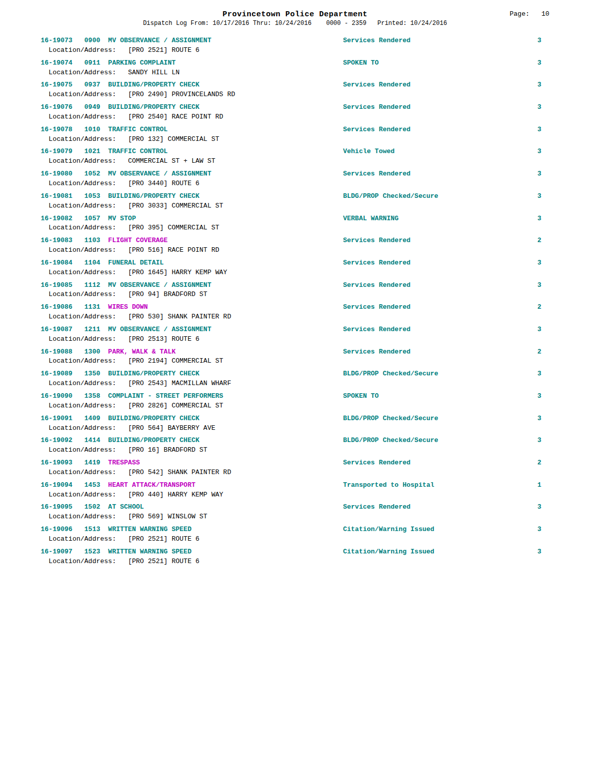Page: 10
Provincetown Police Department
Dispatch Log From: 10/17/2016 Thru: 10/24/2016 0000 - 2359 Printed: 10/24/2016
| 16-19073 | 0900 | MV OBSERVANCE / ASSIGNMENT | Services Rendered | 3 |
| Location/Address: [PRO 2521] ROUTE 6 |
| 16-19074 | 0911 | PARKING COMPLAINT | SPOKEN TO | 3 |
| Location/Address: SANDY HILL LN |
| 16-19075 | 0937 | BUILDING/PROPERTY CHECK | Services Rendered | 3 |
| Location/Address: [PRO 2490] PROVINCELANDS RD |
| 16-19076 | 0949 | BUILDING/PROPERTY CHECK | Services Rendered | 3 |
| Location/Address: [PRO 2540] RACE POINT RD |
| 16-19078 | 1010 | TRAFFIC CONTROL | Services Rendered | 3 |
| Location/Address: [PRO 132] COMMERCIAL ST |
| 16-19079 | 1021 | TRAFFIC CONTROL | Vehicle Towed | 3 |
| Location/Address: COMMERCIAL ST + LAW ST |
| 16-19080 | 1052 | MV OBSERVANCE / ASSIGNMENT | Services Rendered | 3 |
| Location/Address: [PRO 3440] ROUTE 6 |
| 16-19081 | 1053 | BUILDING/PROPERTY CHECK | BLDG/PROP Checked/Secure | 3 |
| Location/Address: [PRO 3033] COMMERCIAL ST |
| 16-19082 | 1057 | MV STOP | VERBAL WARNING | 3 |
| Location/Address: [PRO 395] COMMERCIAL ST |
| 16-19083 | 1103 | FLIGHT COVERAGE | Services Rendered | 2 |
| Location/Address: [PRO 516] RACE POINT RD |
| 16-19084 | 1104 | FUNERAL DETAIL | Services Rendered | 3 |
| Location/Address: [PRO 1645] HARRY KEMP WAY |
| 16-19085 | 1112 | MV OBSERVANCE / ASSIGNMENT | Services Rendered | 3 |
| Location/Address: [PRO 94] BRADFORD ST |
| 16-19086 | 1131 | WIRES DOWN | Services Rendered | 2 |
| Location/Address: [PRO 530] SHANK PAINTER RD |
| 16-19087 | 1211 | MV OBSERVANCE / ASSIGNMENT | Services Rendered | 3 |
| Location/Address: [PRO 2513] ROUTE 6 |
| 16-19088 | 1300 | PARK, WALK & TALK | Services Rendered | 2 |
| Location/Address: [PRO 2194] COMMERCIAL ST |
| 16-19089 | 1350 | BUILDING/PROPERTY CHECK | BLDG/PROP Checked/Secure | 3 |
| Location/Address: [PRO 2543] MACMILLAN WHARF |
| 16-19090 | 1358 | COMPLAINT - STREET PERFORMERS | SPOKEN TO | 3 |
| Location/Address: [PRO 2826] COMMERCIAL ST |
| 16-19091 | 1409 | BUILDING/PROPERTY CHECK | BLDG/PROP Checked/Secure | 3 |
| Location/Address: [PRO 564] BAYBERRY AVE |
| 16-19092 | 1414 | BUILDING/PROPERTY CHECK | BLDG/PROP Checked/Secure | 3 |
| Location/Address: [PRO 16] BRADFORD ST |
| 16-19093 | 1419 | TRESPASS | Services Rendered | 2 |
| Location/Address: [PRO 542] SHANK PAINTER RD |
| 16-19094 | 1453 | HEART ATTACK/TRANSPORT | Transported to Hospital | 1 |
| Location/Address: [PRO 440] HARRY KEMP WAY |
| 16-19095 | 1502 | AT SCHOOL | Services Rendered | 3 |
| Location/Address: [PRO 569] WINSLOW ST |
| 16-19096 | 1513 | WRITTEN WARNING SPEED | Citation/Warning Issued | 3 |
| Location/Address: [PRO 2521] ROUTE 6 |
| 16-19097 | 1523 | WRITTEN WARNING SPEED | Citation/Warning Issued | 3 |
| Location/Address: [PRO 2521] ROUTE 6 |